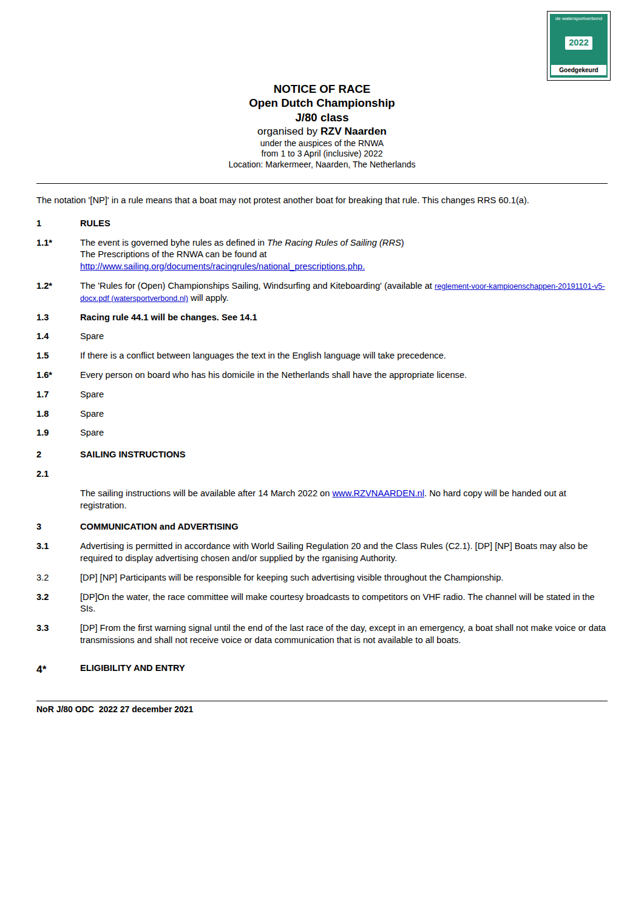de watersportverbond
2022
Goedgekeurd
NOTICE OF RACE
Open Dutch Championship
J/80 class
organised by RZV Naarden
under the auspices of the RNWA
from 1 to 3 April (inclusive) 2022
Location: Markermeer, Naarden, The Netherlands
The notation '[NP]' in a rule means that a boat may not protest another boat for breaking that rule. This changes RRS 60.1(a).
1
RULES
1.1*
The event is governed byhe rules as defined in The Racing Rules of Sailing (RRS)
The Prescriptions of the RNWA can be found at
http://www.sailing.org/documents/racingrules/national_prescriptions.php.
1.2*
The 'Rules for (Open) Championships Sailing, Windsurfing and Kiteboarding' (available at reglement-voor-kampioenschappen-20191101-v5-docx.pdf (watersportverbond.nl) will apply.
1.3
Racing rule 44.1 will be changes. See 14.1
1.4
Spare
1.5
If there is a conflict between languages the text in the English language will take precedence.
1.6*
Every person on board who has his domicile in the Netherlands shall have the appropriate license.
1.7
Spare
1.8
Spare
1.9
Spare
2
SAILING INSTRUCTIONS
2.1
The sailing instructions will be available after 14 March 2022 on www.RZVNAARDEN.nl. No hard copy will be handed out at registration.
3
COMMUNICATION and ADVERTISING
3.1
Advertising is permitted in accordance with World Sailing Regulation 20 and the Class Rules (C2.1). [DP] [NP] Boats may also be required to display advertising chosen and/or supplied by the rganising Authority.
3.2
[DP] [NP] Participants will be responsible for keeping such advertising visible throughout the Championship.
3.2
[DP]On the water, the race committee will make courtesy broadcasts to competitors on VHF radio. The channel will be stated in the SIs.
3.3
[DP] From the first warning signal until the end of the last race of the day, except in an emergency, a boat shall not make voice or data transmissions and shall not receive voice or data communication that is not available to all boats.
4*
ELIGIBILITY AND ENTRY
NoR J/80 ODC 2022 27 december 2021